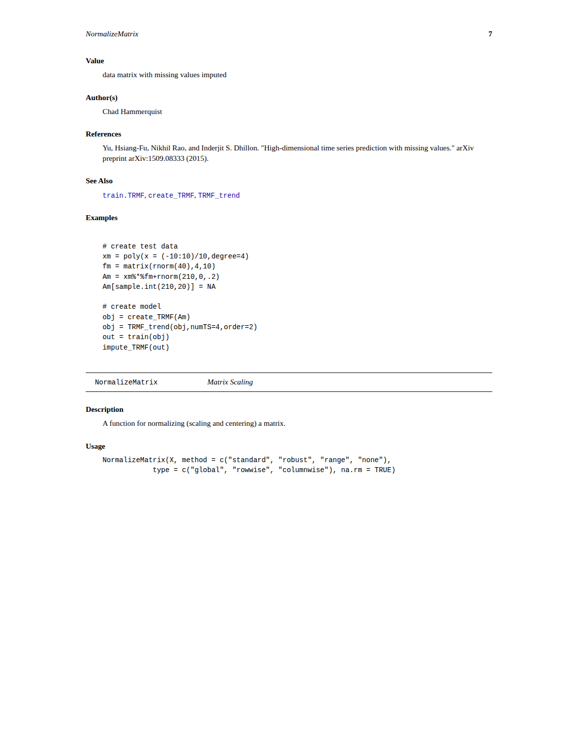NormalizeMatrix 7
Value
data matrix with missing values imputed
Author(s)
Chad Hammerquist
References
Yu, Hsiang-Fu, Nikhil Rao, and Inderjit S. Dhillon. "High-dimensional time series prediction with missing values." arXiv preprint arXiv:1509.08333 (2015).
See Also
train.TRMF, create_TRMF, TRMF_trend
Examples
# create test data
xm = poly(x = (-10:10)/10,degree=4)
fm = matrix(rnorm(40),4,10)
Am = xm%*%fm+rnorm(210,0,.2)
Am[sample.int(210,20)] = NA

# create model
obj = create_TRMF(Am)
obj = TRMF_trend(obj,numTS=4,order=2)
out = train(obj)
impute_TRMF(out)
NormalizeMatrix Matrix Scaling
Description
A function for normalizing (scaling and centering) a matrix.
Usage
NormalizeMatrix(X, method = c("standard", "robust", "range", "none"),
            type = c("global", "rowwise", "columnwise"), na.rm = TRUE)